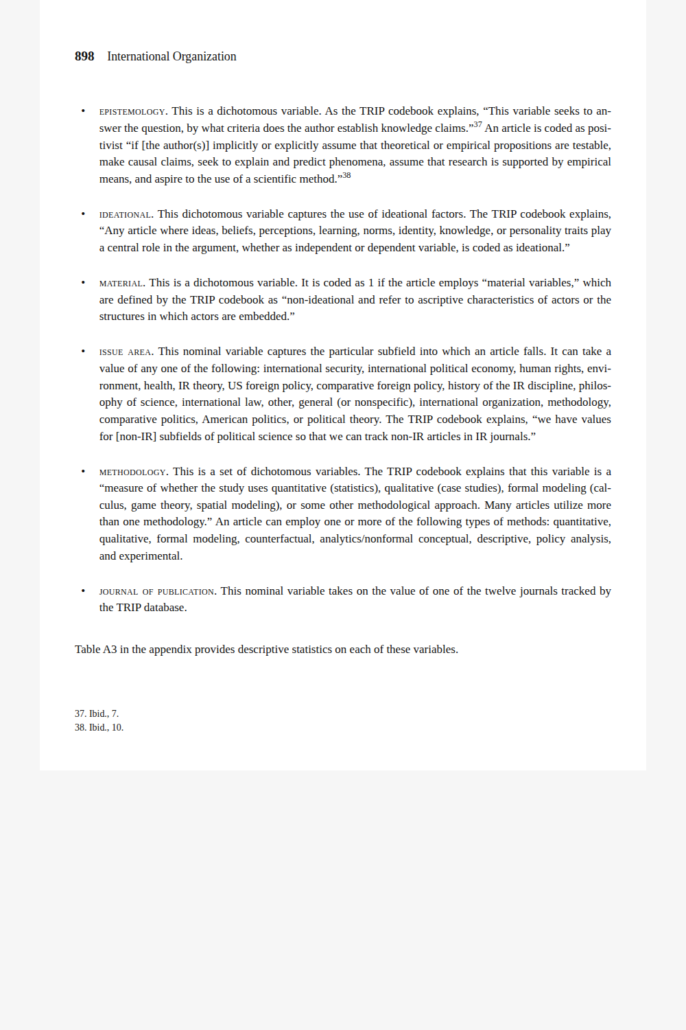898 International Organization
epistemology. This is a dichotomous variable. As the TRIP codebook explains, “This variable seeks to answer the question, by what criteria does the author establish knowledge claims.”37 An article is coded as positivist “if [the author(s)] implicitly or explicitly assume that theoretical or empirical propositions are testable, make causal claims, seek to explain and predict phenomena, assume that research is supported by empirical means, and aspire to the use of a scientific method.”38
ideational. This dichotomous variable captures the use of ideational factors. The TRIP codebook explains, “Any article where ideas, beliefs, perceptions, learning, norms, identity, knowledge, or personality traits play a central role in the argument, whether as independent or dependent variable, is coded as ideational.”
material. This is a dichotomous variable. It is coded as 1 if the article employs “material variables,” which are defined by the TRIP codebook as “non-ideational and refer to ascriptive characteristics of actors or the structures in which actors are embedded.”
issue area. This nominal variable captures the particular subfield into which an article falls. It can take a value of any one of the following: international security, international political economy, human rights, environment, health, IR theory, US foreign policy, comparative foreign policy, history of the IR discipline, philosophy of science, international law, other, general (or nonspecific), international organization, methodology, comparative politics, American politics, or political theory. The TRIP codebook explains, “we have values for [non-IR] subfields of political science so that we can track non-IR articles in IR journals.”
methodology. This is a set of dichotomous variables. The TRIP codebook explains that this variable is a “measure of whether the study uses quantitative (statistics), qualitative (case studies), formal modeling (calculus, game theory, spatial modeling), or some other methodological approach. Many articles utilize more than one methodology.” An article can employ one or more of the following types of methods: quantitative, qualitative, formal modeling, counterfactual, analytics/nonformal conceptual, descriptive, policy analysis, and experimental.
journal of publication. This nominal variable takes on the value of one of the twelve journals tracked by the TRIP database.
Table A3 in the appendix provides descriptive statistics on each of these variables.
37. Ibid., 7.
38. Ibid., 10.